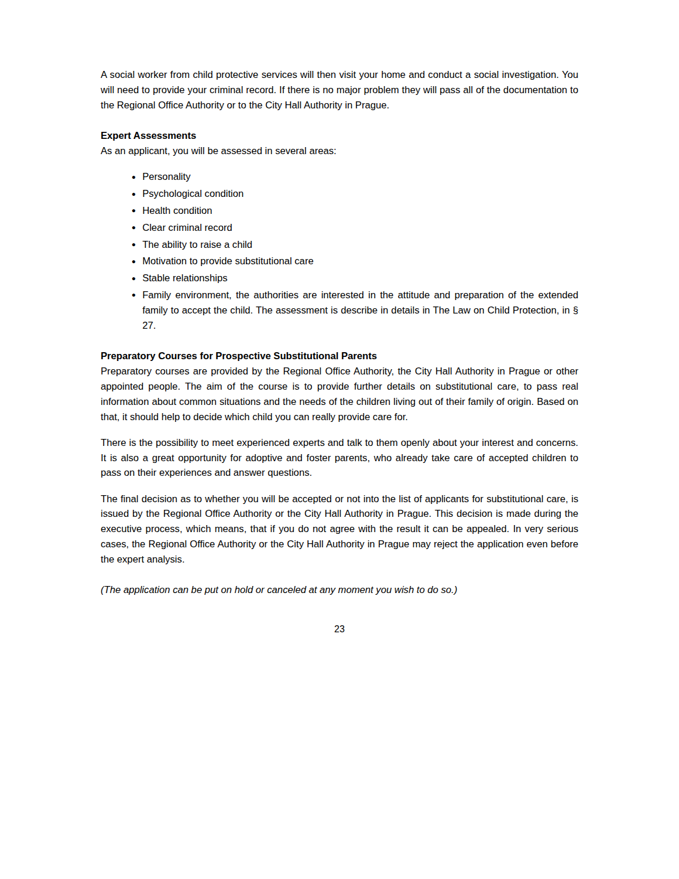A social worker from child protective services will then visit your home and conduct a social investigation. You will need to provide your criminal record. If there is no major problem they will pass all of the documentation to the Regional Office Authority or to the City Hall Authority in Prague.
Expert Assessments
As an applicant, you will be assessed in several areas:
Personality
Psychological condition
Health condition
Clear criminal record
The ability to raise a child
Motivation to provide substitutional care
Stable relationships
Family environment, the authorities are interested in the attitude and preparation of the extended family to accept the child. The assessment is describe in details in The Law on Child Protection, in § 27.
Preparatory Courses for Prospective Substitutional Parents
Preparatory courses are provided by the Regional Office Authority, the City Hall Authority in Prague or other appointed people. The aim of the course is to provide further details on substitutional care, to pass real information about common situations and the needs of the children living out of their family of origin. Based on that, it should help to decide which child you can really provide care for.
There is the possibility to meet experienced experts and talk to them openly about your interest and concerns. It is also a great opportunity for adoptive and foster parents, who already take care of accepted children to pass on their experiences and answer questions.
The final decision as to whether you will be accepted or not into the list of applicants for substitutional care, is issued by the Regional Office Authority or the City Hall Authority in Prague. This decision is made during the executive process, which means, that if you do not agree with the result it can be appealed. In very serious cases, the Regional Office Authority or the City Hall Authority in Prague may reject the application even before the expert analysis.
(The application can be put on hold or canceled at any moment you wish to do so.)
23